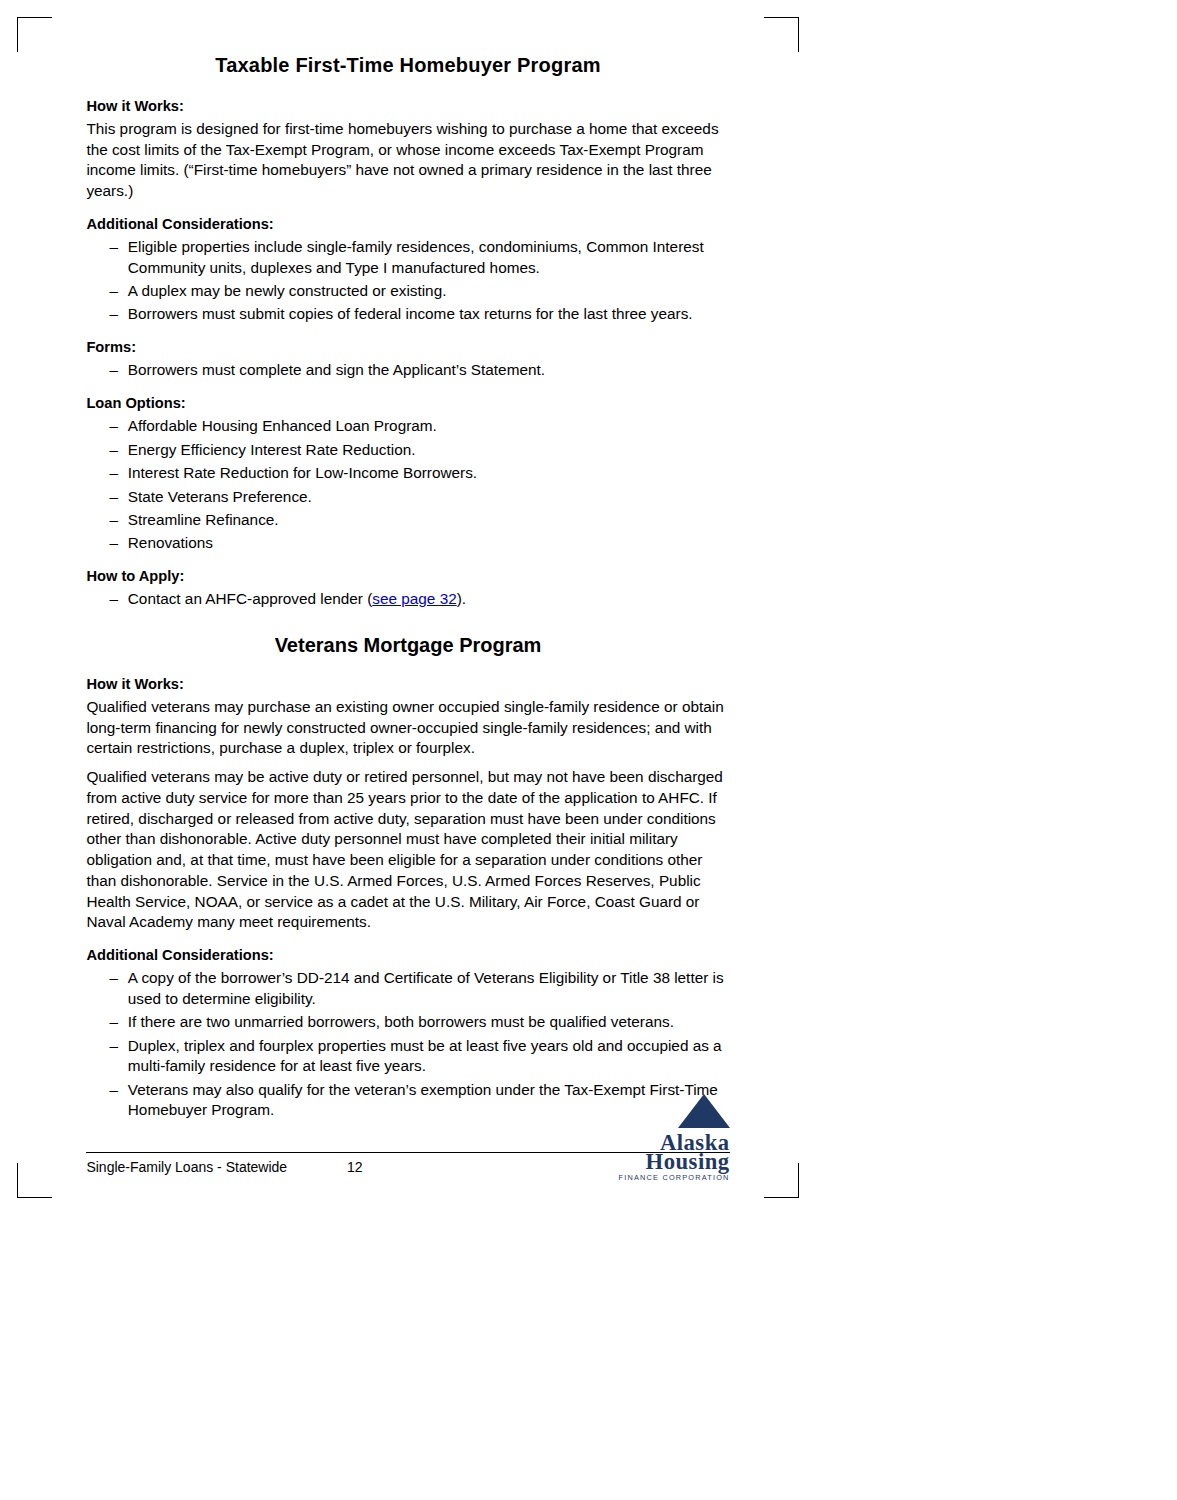Taxable First-Time Homebuyer Program
How it Works:
This program is designed for first-time homebuyers wishing to purchase a home that exceeds the cost limits of the Tax-Exempt Program, or whose income exceeds Tax-Exempt Program income limits. (“First-time homebuyers” have not owned a primary residence in the last three years.)
Additional Considerations:
Eligible properties include single-family residences, condominiums, Common Interest Community units, duplexes and Type I manufactured homes.
A duplex may be newly constructed or existing.
Borrowers must submit copies of federal income tax returns for the last three years.
Forms:
Borrowers must complete and sign the Applicant’s Statement.
Loan Options:
Affordable Housing Enhanced Loan Program.
Energy Efficiency Interest Rate Reduction.
Interest Rate Reduction for Low-Income Borrowers.
State Veterans Preference.
Streamline Refinance.
Renovations
How to Apply:
Contact an AHFC-approved lender (see page 32).
Veterans Mortgage Program
How it Works:
Qualified veterans may purchase an existing owner occupied single-family residence or obtain long-term financing for newly constructed owner-occupied single-family residences; and with certain restrictions, purchase a duplex, triplex or fourplex.
Qualified veterans may be active duty or retired personnel, but may not have been discharged from active duty service for more than 25 years prior to the date of the application to AHFC. If retired, discharged or released from active duty, separation must have been under conditions other than dishonorable. Active duty personnel must have completed their initial military obligation and, at that time, must have been eligible for a separation under conditions other than dishonorable. Service in the U.S. Armed Forces, U.S. Armed Forces Reserves, Public Health Service, NOAA, or service as a cadet at the U.S. Military, Air Force, Coast Guard or Naval Academy many meet requirements.
Additional Considerations:
A copy of the borrower’s DD-214 and Certificate of Veterans Eligibility or Title 38 letter is used to determine eligibility.
If there are two unmarried borrowers, both borrowers must be qualified veterans.
Duplex, triplex and fourplex properties must be at least five years old and occupied as a multi-family residence for at least five years.
Veterans may also qualify for the veteran’s exemption under the Tax-Exempt First-Time Homebuyer Program.
Single-Family Loans - Statewide
12
Alaska Housing FINANCE CORPORATION